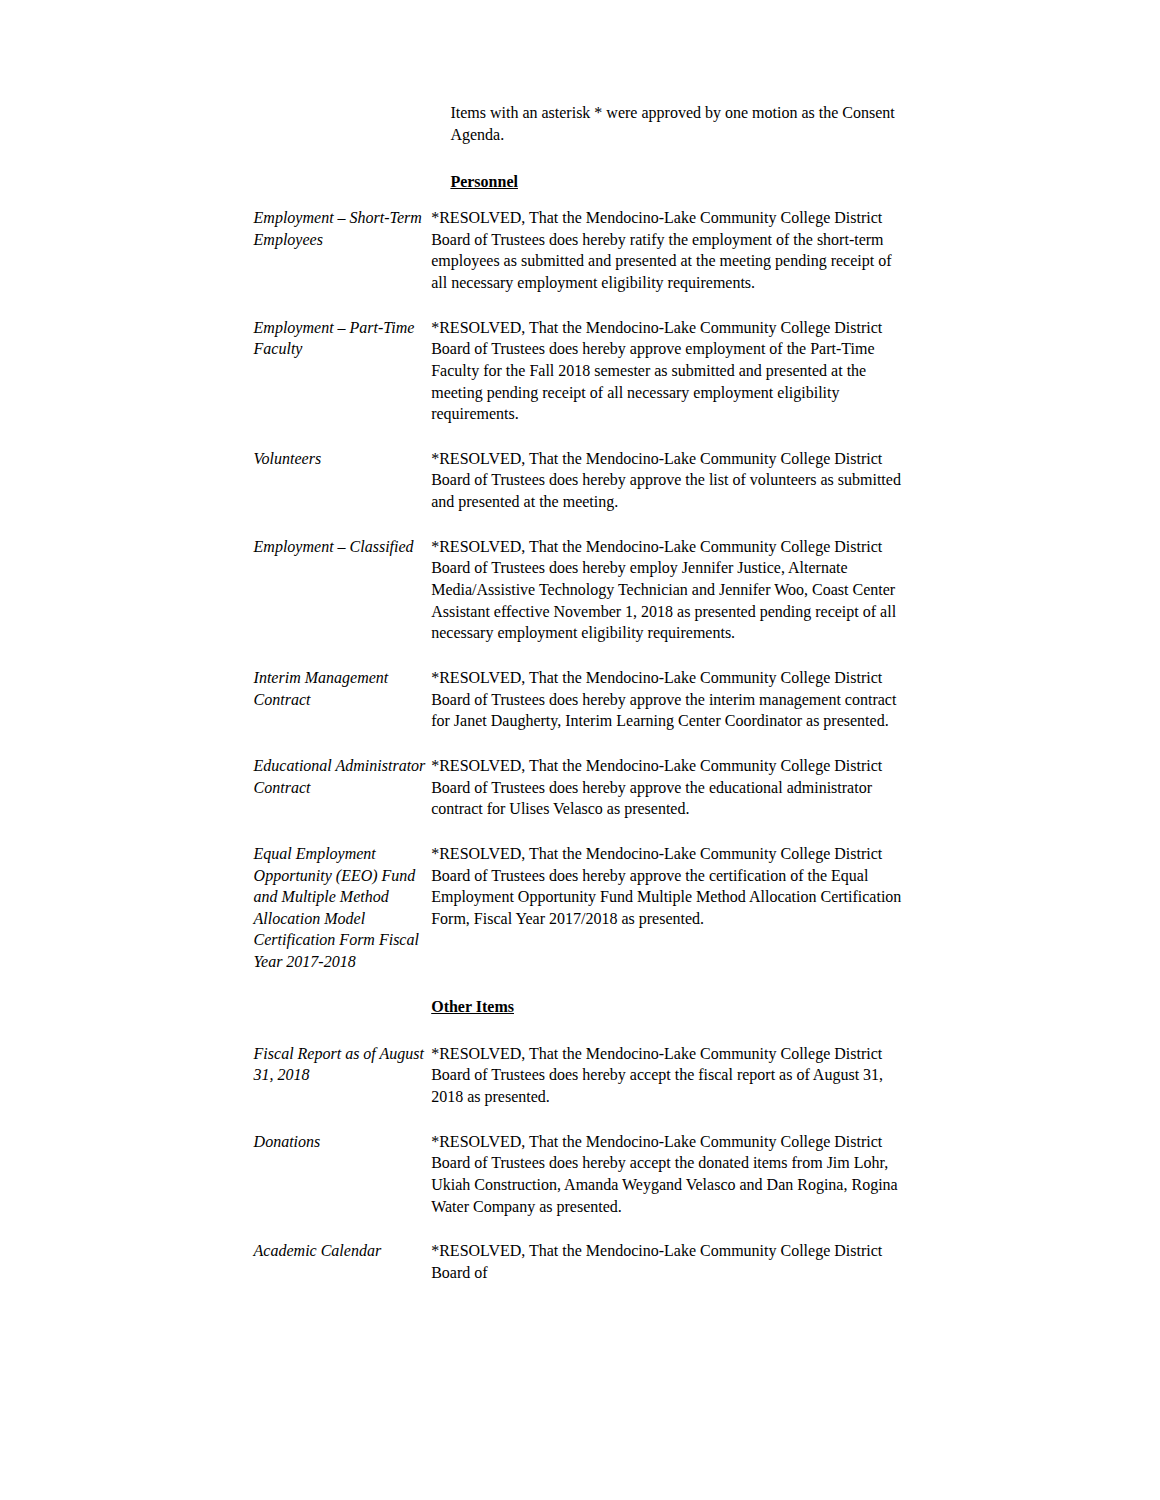Items with an asterisk * were approved by one motion as the Consent Agenda.
Personnel
| Employment – Short-Term Employees | *RESOLVED, That the Mendocino-Lake Community College District Board of Trustees does hereby ratify the employment of the short-term employees as submitted and presented at the meeting pending receipt of all necessary employment eligibility requirements. |
| Employment – Part-Time Faculty | *RESOLVED, That the Mendocino-Lake Community College District Board of Trustees does hereby approve employment of the Part-Time Faculty for the Fall 2018 semester as submitted and presented at the meeting pending receipt of all necessary employment eligibility requirements. |
| Volunteers | *RESOLVED, That the Mendocino-Lake Community College District Board of Trustees does hereby approve the list of volunteers as submitted and presented at the meeting. |
| Employment – Classified | *RESOLVED, That the Mendocino-Lake Community College District Board of Trustees does hereby employ Jennifer Justice, Alternate Media/Assistive Technology Technician and Jennifer Woo, Coast Center Assistant effective November 1, 2018 as presented pending receipt of all necessary employment eligibility requirements. |
| Interim Management Contract | *RESOLVED, That the Mendocino-Lake Community College District Board of Trustees does hereby approve the interim management contract for Janet Daugherty, Interim Learning Center Coordinator as presented. |
| Educational Administrator Contract | *RESOLVED, That the Mendocino-Lake Community College District Board of Trustees does hereby approve the educational administrator contract for Ulises Velasco as presented. |
| Equal Employment Opportunity (EEO) Fund and Multiple Method Allocation Model Certification Form Fiscal Year 2017-2018 | *RESOLVED, That the Mendocino-Lake Community College District Board of Trustees does hereby approve the certification of the Equal Employment Opportunity Fund Multiple Method Allocation Certification Form, Fiscal Year 2017/2018 as presented. |
| | Other Items |
| Fiscal Report as of August 31, 2018 | *RESOLVED, That the Mendocino-Lake Community College District Board of Trustees does hereby accept the fiscal report as of August 31, 2018 as presented. |
| Donations | *RESOLVED, That the Mendocino-Lake Community College District Board of Trustees does hereby accept the donated items from Jim Lohr, Ukiah Construction, Amanda Weygand Velasco and Dan Rogina, Rogina Water Company as presented. |
| Academic Calendar | *RESOLVED, That the Mendocino-Lake Community College District Board of |